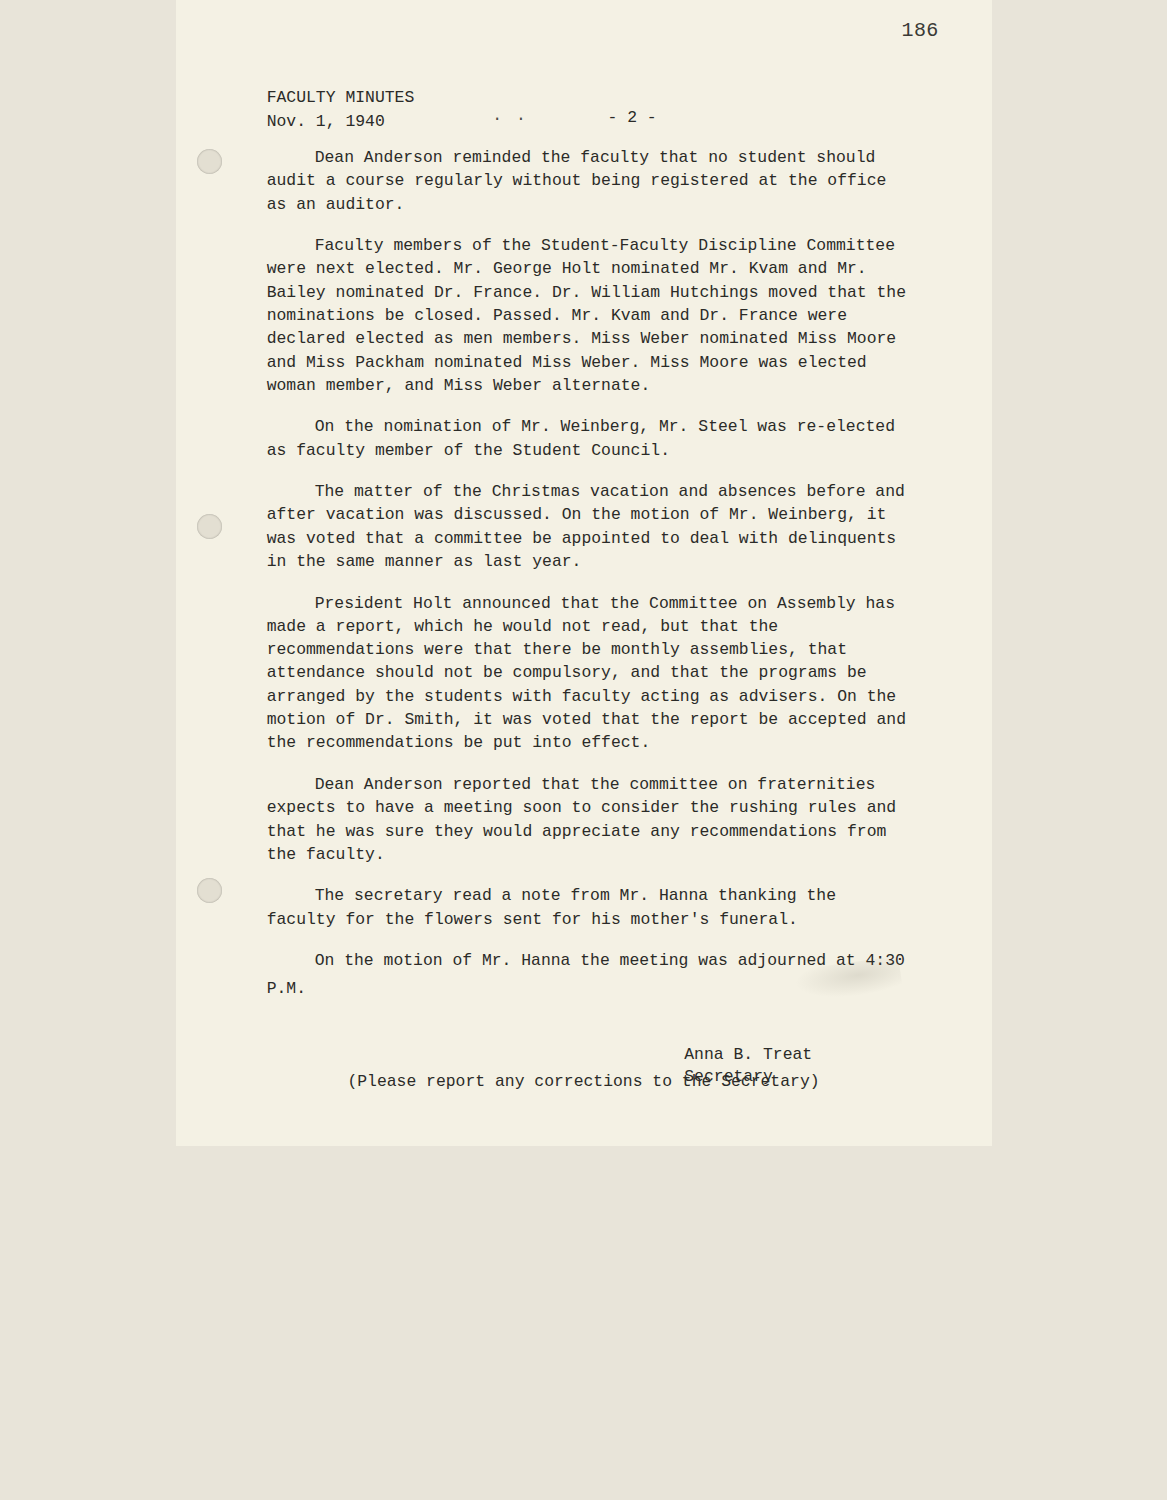186
FACULTY MINUTES
Nov. 1, 1940
. . - 2 -
Dean Anderson reminded the faculty that no student should audit a course regularly without being registered at the office as an auditor.
Faculty members of the Student-Faculty Discipline Committee were next elected. Mr. George Holt nominated Mr. Kvam and Mr. Bailey nominated Dr. France. Dr. William Hutchings moved that the nominations be closed. Passed. Mr. Kvam and Dr. France were declared elected as men members. Miss Weber nominated Miss Moore and Miss Packham nominated Miss Weber. Miss Moore was elected woman member, and Miss Weber alternate.
On the nomination of Mr. Weinberg, Mr. Steel was re-elected as faculty member of the Student Council.
The matter of the Christmas vacation and absences before and after vacation was discussed. On the motion of Mr. Weinberg, it was voted that a committee be appointed to deal with delinquents in the same manner as last year.
President Holt announced that the Committee on Assembly has made a report, which he would not read, but that the recommendations were that there be monthly assemblies, that attendance should not be compulsory, and that the programs be arranged by the students with faculty acting as advisers. On the motion of Dr. Smith, it was voted that the report be accepted and the recommendations be put into effect.
Dean Anderson reported that the committee on fraternities expects to have a meeting soon to consider the rushing rules and that he was sure they would appreciate any recommendations from the faculty.
The secretary read a note from Mr. Hanna thanking the faculty for the flowers sent for his mother's funeral.
On the motion of Mr. Hanna the meeting was adjourned at 4:30
P.M.
Anna B. Treat
Secretary
(Please report any corrections to the Secretary)